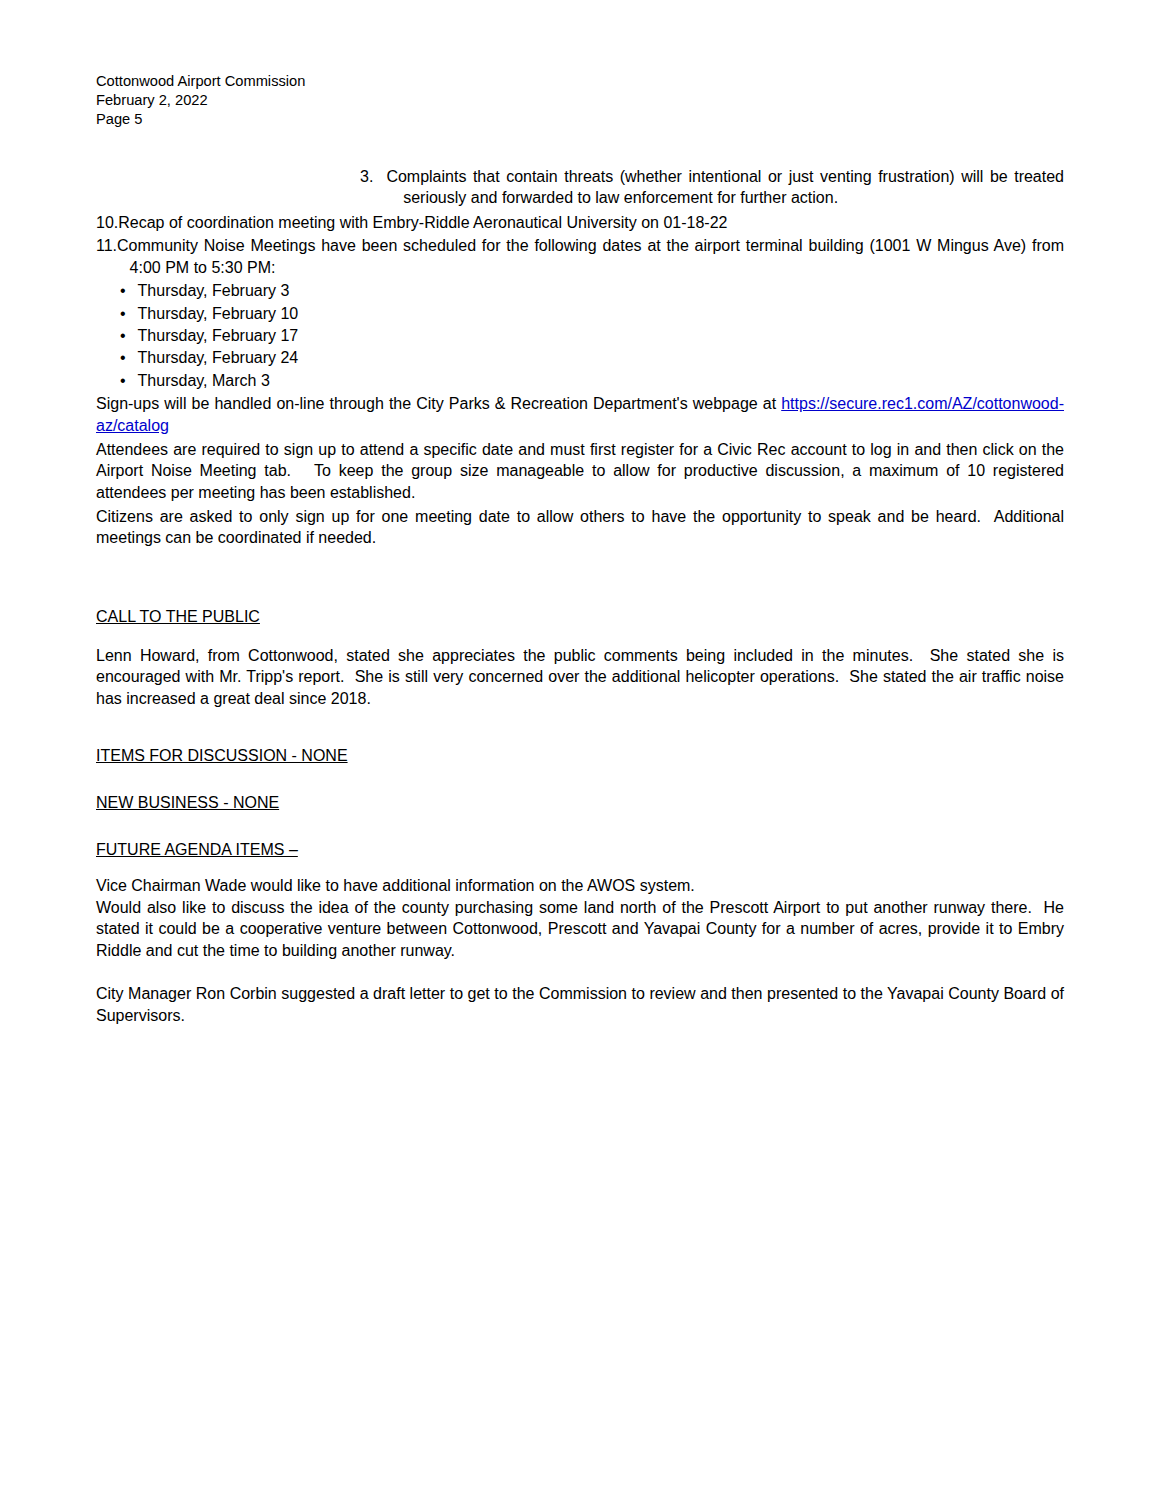Cottonwood Airport Commission
February 2, 2022
Page 5
3. Complaints that contain threats (whether intentional or just venting frustration) will be treated seriously and forwarded to law enforcement for further action.
10.Recap of coordination meeting with Embry-Riddle Aeronautical University on 01-18-22
11.Community Noise Meetings have been scheduled for the following dates at the airport terminal building (1001 W Mingus Ave) from 4:00 PM to 5:30 PM:
Thursday, February 3
Thursday, February 10
Thursday, February 17
Thursday, February 24
Thursday, March 3
Sign-ups will be handled on-line through the City Parks & Recreation Department's webpage at https://secure.rec1.com/AZ/cottonwood-az/catalog
Attendees are required to sign up to attend a specific date and must first register for a Civic Rec account to log in and then click on the Airport Noise Meeting tab. To keep the group size manageable to allow for productive discussion, a maximum of 10 registered attendees per meeting has been established.
Citizens are asked to only sign up for one meeting date to allow others to have the opportunity to speak and be heard. Additional meetings can be coordinated if needed.
CALL TO THE PUBLIC
Lenn Howard, from Cottonwood, stated she appreciates the public comments being included in the minutes. She stated she is encouraged with Mr. Tripp's report. She is still very concerned over the additional helicopter operations. She stated the air traffic noise has increased a great deal since 2018.
ITEMS FOR DISCUSSION - NONE
NEW BUSINESS - NONE
FUTURE AGENDA ITEMS –
Vice Chairman Wade would like to have additional information on the AWOS system.
Would also like to discuss the idea of the county purchasing some land north of the Prescott Airport to put another runway there. He stated it could be a cooperative venture between Cottonwood, Prescott and Yavapai County for a number of acres, provide it to Embry Riddle and cut the time to building another runway.
City Manager Ron Corbin suggested a draft letter to get to the Commission to review and then presented to the Yavapai County Board of Supervisors.